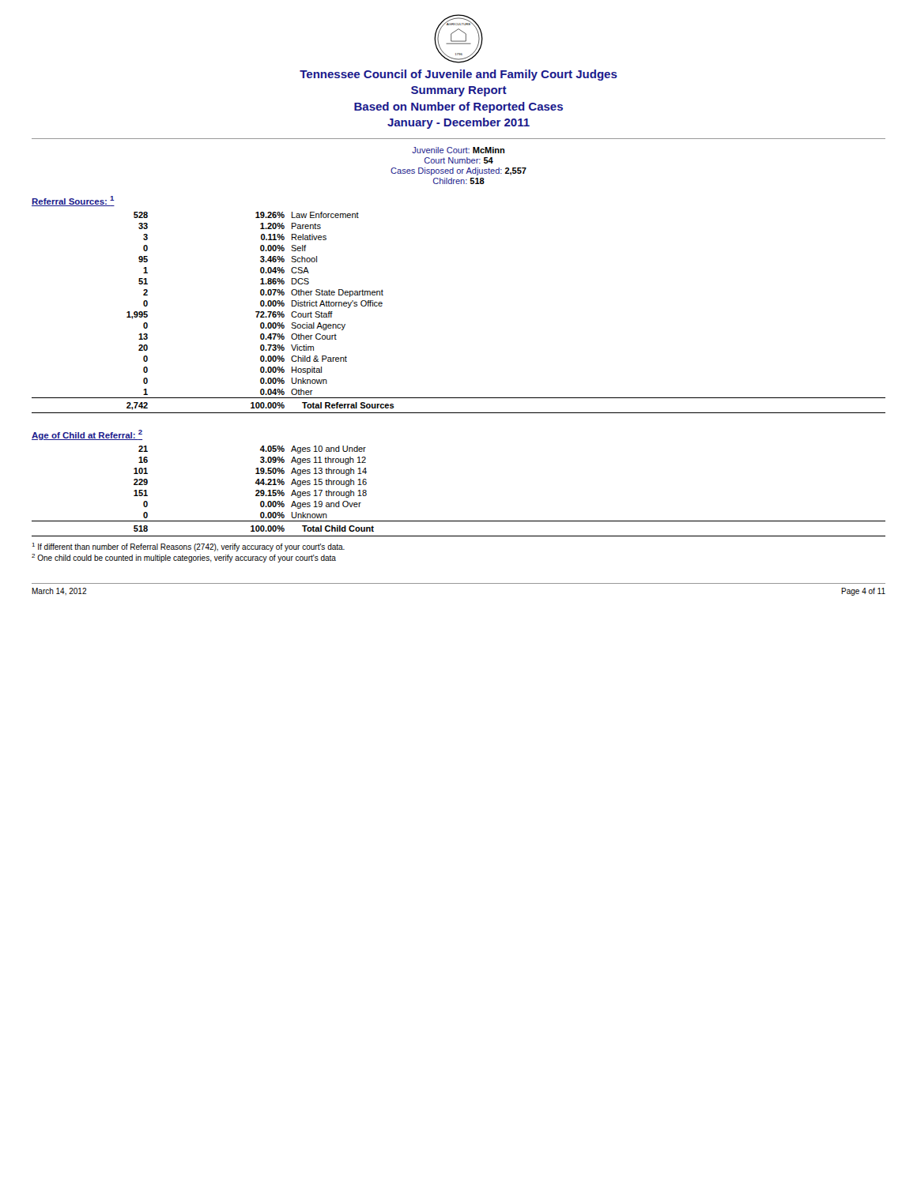Tennessee Council of Juvenile and Family Court Judges
Summary Report
Based on Number of Reported Cases
January - December 2011
Juvenile Court: McMinn
Court Number: 54
Cases Disposed or Adjusted: 2,557
Children: 518
Referral Sources: 1
| 528 | 19.26% | Law Enforcement |
| 33 | 1.20% | Parents |
| 3 | 0.11% | Relatives |
| 0 | 0.00% | Self |
| 95 | 3.46% | School |
| 1 | 0.04% | CSA |
| 51 | 1.86% | DCS |
| 2 | 0.07% | Other State Department |
| 0 | 0.00% | District Attorney's Office |
| 1,995 | 72.76% | Court Staff |
| 0 | 0.00% | Social Agency |
| 13 | 0.47% | Other Court |
| 20 | 0.73% | Victim |
| 0 | 0.00% | Child & Parent |
| 0 | 0.00% | Hospital |
| 0 | 0.00% | Unknown |
| 1 | 0.04% | Other |
| 2,742 | 100.00% | Total Referral Sources |
Age of Child at Referral: 2
| 21 | 4.05% | Ages 10 and Under |
| 16 | 3.09% | Ages 11 through 12 |
| 101 | 19.50% | Ages 13 through 14 |
| 229 | 44.21% | Ages 15 through 16 |
| 151 | 29.15% | Ages 17 through 18 |
| 0 | 0.00% | Ages 19 and Over |
| 0 | 0.00% | Unknown |
| 518 | 100.00% | Total Child Count |
1 If different than number of Referral Reasons (2742), verify accuracy of your court's data.
2 One child could be counted in multiple categories, verify accuracy of your court's data
March 14, 2012
Page 4 of 11